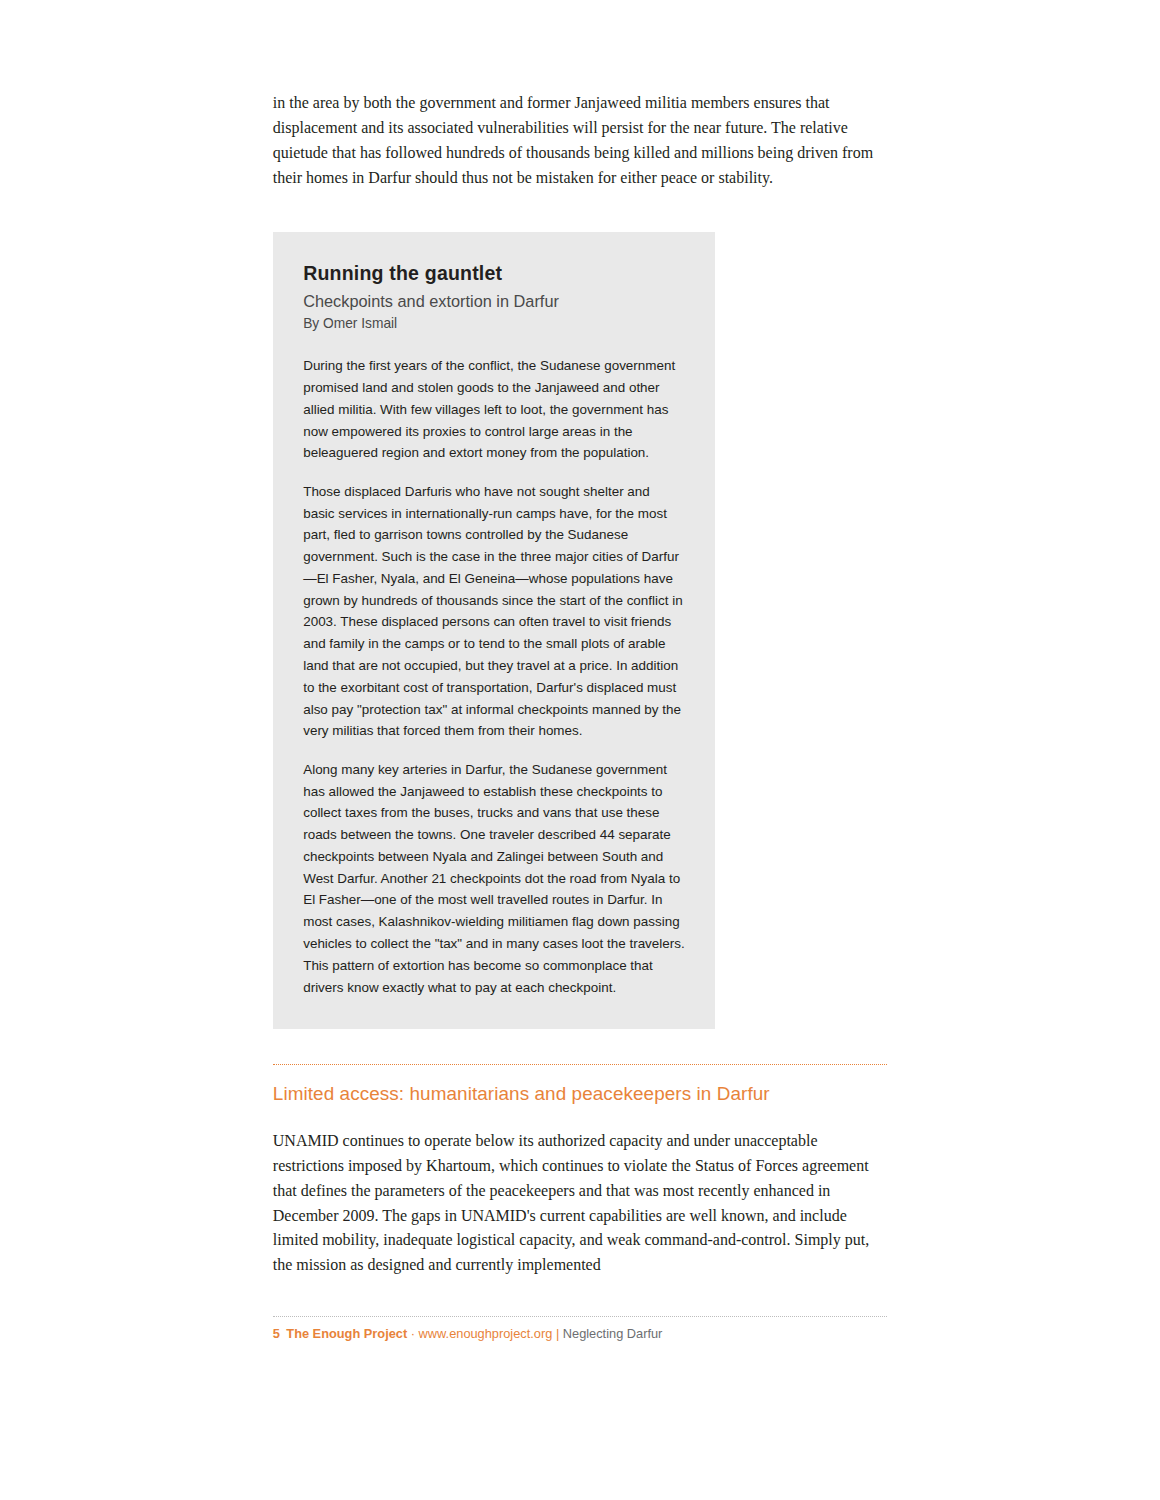in the area by both the government and former Janjaweed militia members ensures that displacement and its associated vulnerabilities will persist for the near future. The relative quietude that has followed hundreds of thousands being killed and millions being driven from their homes in Darfur should thus not be mistaken for either peace or stability.
Running the gauntlet
Checkpoints and extortion in Darfur
By Omer Ismail
During the first years of the conflict, the Sudanese government promised land and stolen goods to the Janjaweed and other allied militia. With few villages left to loot, the government has now empowered its proxies to control large areas in the beleaguered region and extort money from the population.
Those displaced Darfuris who have not sought shelter and basic services in internationally-run camps have, for the most part, fled to garrison towns controlled by the Sudanese government. Such is the case in the three major cities of Darfur—El Fasher, Nyala, and El Geneina—whose populations have grown by hundreds of thousands since the start of the conflict in 2003. These displaced persons can often travel to visit friends and family in the camps or to tend to the small plots of arable land that are not occupied, but they travel at a price. In addition to the exorbitant cost of transportation, Darfur's displaced must also pay "protection tax" at informal checkpoints manned by the very militias that forced them from their homes.
Along many key arteries in Darfur, the Sudanese government has allowed the Janjaweed to establish these checkpoints to collect taxes from the buses, trucks and vans that use these roads between the towns. One traveler described 44 separate checkpoints between Nyala and Zalingei between South and West Darfur. Another 21 checkpoints dot the road from Nyala to El Fasher—one of the most well travelled routes in Darfur. In most cases, Kalashnikov-wielding militiamen flag down passing vehicles to collect the "tax" and in many cases loot the travelers. This pattern of extortion has become so commonplace that drivers know exactly what to pay at each checkpoint.
Limited access: humanitarians and peacekeepers in Darfur
UNAMID continues to operate below its authorized capacity and under unacceptable restrictions imposed by Khartoum, which continues to violate the Status of Forces agreement that defines the parameters of the peacekeepers and that was most recently enhanced in December 2009. The gaps in UNAMID's current capabilities are well known, and include limited mobility, inadequate logistical capacity, and weak command-and-control. Simply put, the mission as designed and currently implemented
5 The Enough Project · www.enoughproject.org | Neglecting Darfur